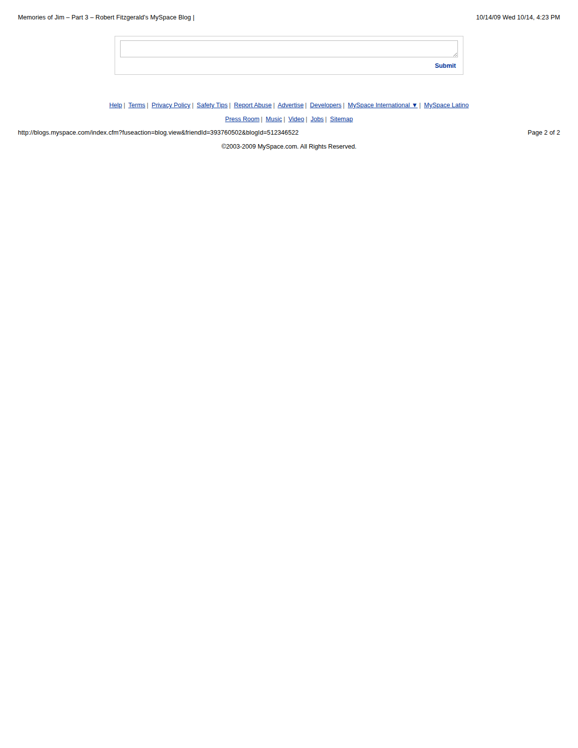Memories of Jim – Part 3 – Robert Fitzgerald's MySpace Blog |
10/14/09 Wed 10/14, 4:23 PM
Submit
Help| Terms| Privacy Policy| Safety Tips| Report Abuse| Advertise| Developers| MySpace International ▼| MySpace Latino
Press Room| Music| Video| Jobs| Sitemap
©2003-2009 MySpace.com. All Rights Reserved.
http://blogs.myspace.com/index.cfm?fuseaction=blog.view&friendId=393760502&blogId=512346522
Page 2 of 2